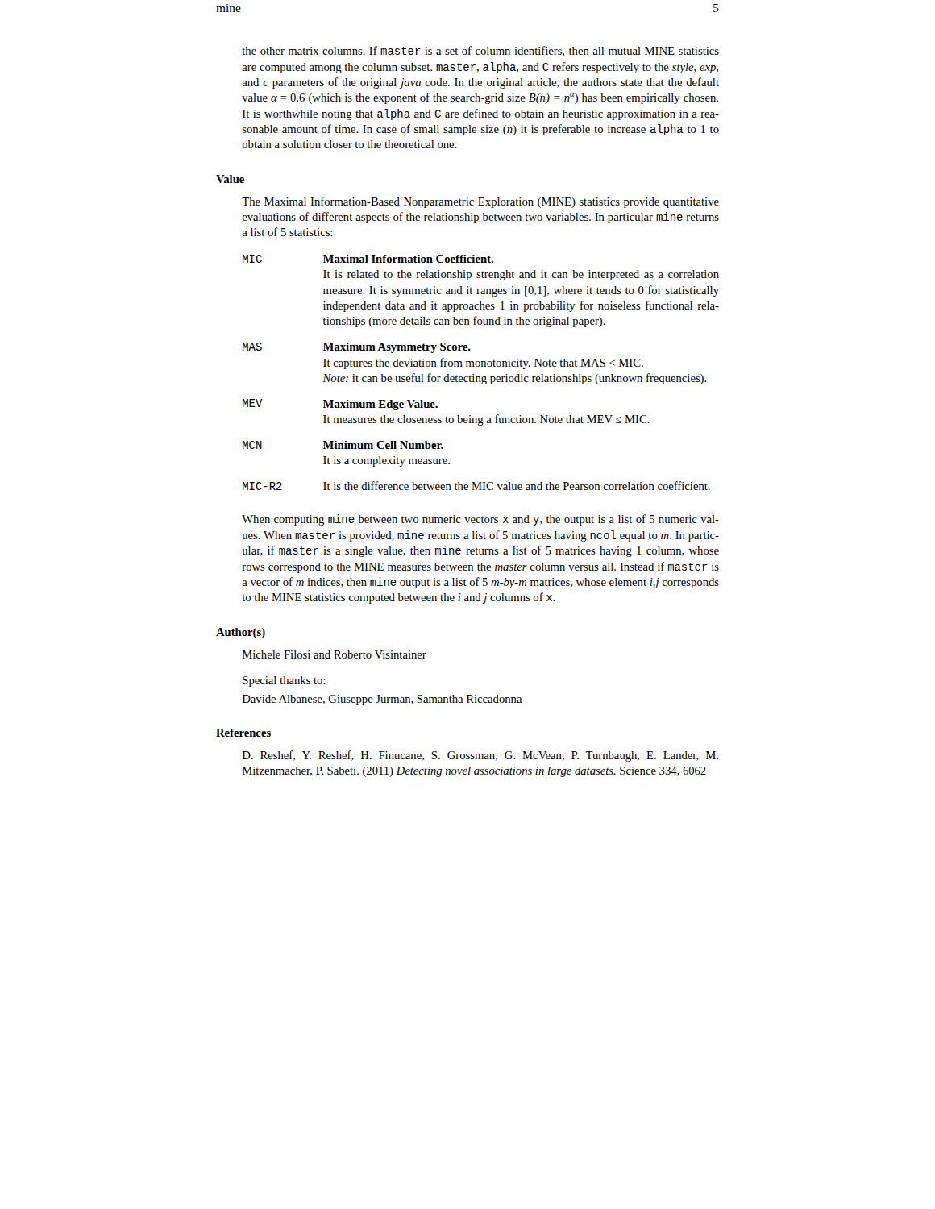mine 5
the other matrix columns. If master is a set of column identifiers, then all mutual MINE statistics are computed among the column subset. master, alpha, and C refers respectively to the style, exp, and c parameters of the original java code. In the original article, the authors state that the default value α = 0.6 (which is the exponent of the search-grid size B(n) = nα) has been empirically chosen. It is worthwhile noting that alpha and C are defined to obtain an heuristic approximation in a reasonable amount of time. In case of small sample size (n) it is preferable to increase alpha to 1 to obtain a solution closer to the theoretical one.
Value
The Maximal Information-Based Nonparametric Exploration (MINE) statistics provide quantitative evaluations of different aspects of the relationship between two variables. In particular mine returns a list of 5 statistics:
MIC
Maximal Information Coefficient. It is related to the relationship strenght and it can be interpreted as a correlation measure. It is symmetric and it ranges in [0,1], where it tends to 0 for statistically independent data and it approaches 1 in probability for noiseless functional relationships (more details can ben found in the original paper).
MAS
Maximum Asymmetry Score. It captures the deviation from monotonicity. Note that MAS < MIC.
Note: it can be useful for detecting periodic relationships (unknown frequencies).
MEV
Maximum Edge Value. It measures the closeness to being a function. Note that MEV ≤ MIC.
MCN
Minimum Cell Number. It is a complexity measure.
MIC-R2
It is the difference between the MIC value and the Pearson correlation coefficient.
When computing mine between two numeric vectors x and y, the output is a list of 5 numeric values. When master is provided, mine returns a list of 5 matrices having ncol equal to m. In particular, if master is a single value, then mine returns a list of 5 matrices having 1 column, whose rows correspond to the MINE measures between the master column versus all. Instead if master is a vector of m indices, then mine output is a list of 5 m-by-m matrices, whose element i,j corresponds to the MINE statistics computed between the i and j columns of x.
Author(s)
Michele Filosi and Roberto Visintainer
Special thanks to:
Davide Albanese, Giuseppe Jurman, Samantha Riccadonna
References
D. Reshef, Y. Reshef, H. Finucane, S. Grossman, G. McVean, P. Turnbaugh, E. Lander, M. Mitzenmacher, P. Sabeti. (2011) Detecting novel associations in large datasets. Science 334, 6062